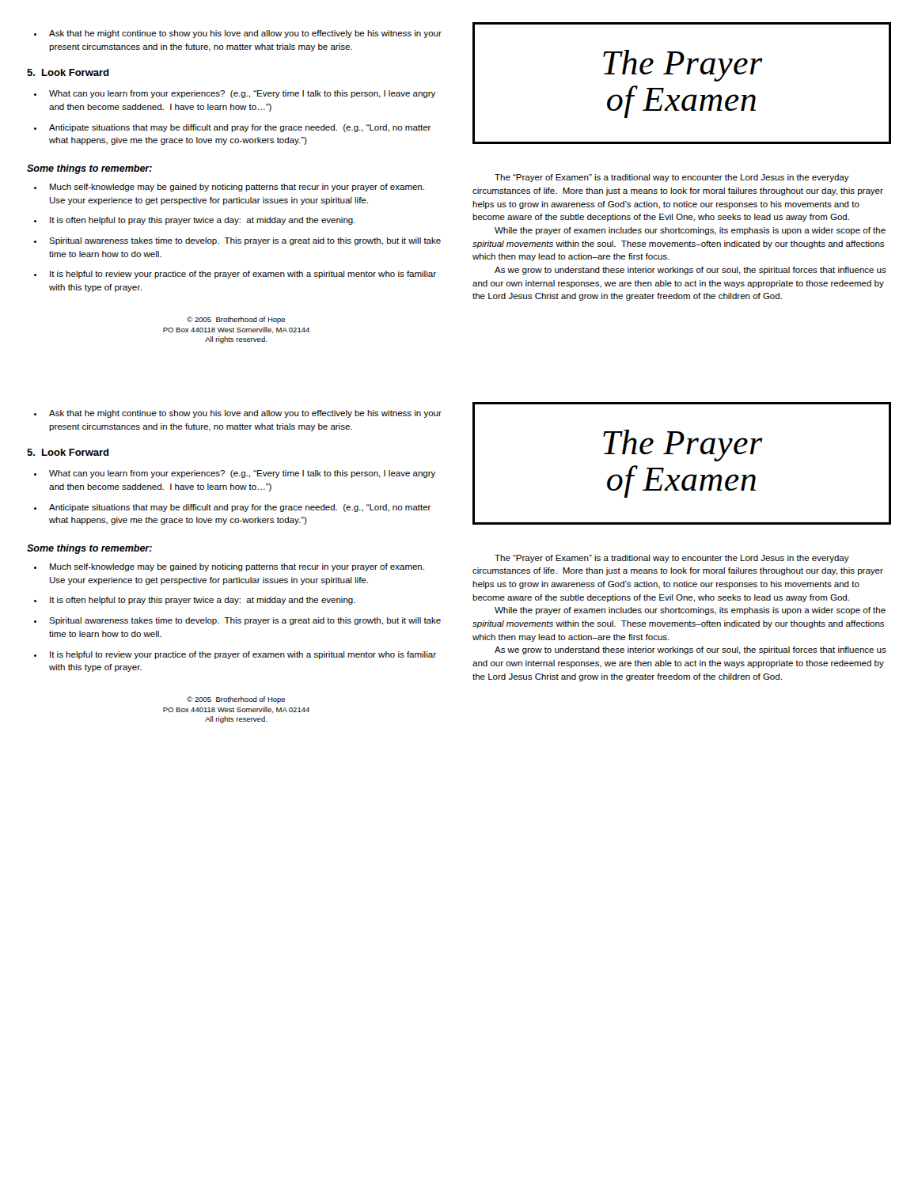Ask that he might continue to show you his love and allow you to effectively be his witness in your present circumstances and in the future, no matter what trials may be arise.
5. Look Forward
What can you learn from your experiences? (e.g., “Every time I talk to this person, I leave angry and then become saddened. I have to learn how to…”)
Anticipate situations that may be difficult and pray for the grace needed. (e.g., “Lord, no matter what happens, give me the grace to love my co-workers today.”)
Some things to remember:
Much self-knowledge may be gained by noticing patterns that recur in your prayer of examen. Use your experience to get perspective for particular issues in your spiritual life.
It is often helpful to pray this prayer twice a day: at midday and the evening.
Spiritual awareness takes time to develop. This prayer is a great aid to this growth, but it will take time to learn how to do well.
It is helpful to review your practice of the prayer of examen with a spiritual mentor who is familiar with this type of prayer.
© 2005 Brotherhood of Hope
PO Box 440118 West Somerville, MA 02144
All rights reserved.
The Prayer
of Examen
The “Prayer of Examen” is a traditional way to encounter the Lord Jesus in the everyday circumstances of life. More than just a means to look for moral failures throughout our day, this prayer helps us to grow in awareness of God’s action, to notice our responses to his movements and to become aware of the subtle deceptions of the Evil One, who seeks to lead us away from God.
While the prayer of examen includes our shortcomings, its emphasis is upon a wider scope of the spiritual movements within the soul. These movements–often indicated by our thoughts and affections which then may lead to action–are the first focus.
As we grow to understand these interior workings of our soul, the spiritual forces that influence us and our own internal responses, we are then able to act in the ways appropriate to those redeemed by the Lord Jesus Christ and grow in the greater freedom of the children of God.
Ask that he might continue to show you his love and allow you to effectively be his witness in your present circumstances and in the future, no matter what trials may be arise.
5. Look Forward
What can you learn from your experiences? (e.g., “Every time I talk to this person, I leave angry and then become saddened. I have to learn how to…”)
Anticipate situations that may be difficult and pray for the grace needed. (e.g., “Lord, no matter what happens, give me the grace to love my co-workers today.”)
Some things to remember:
Much self-knowledge may be gained by noticing patterns that recur in your prayer of examen. Use your experience to get perspective for particular issues in your spiritual life.
It is often helpful to pray this prayer twice a day: at midday and the evening.
Spiritual awareness takes time to develop. This prayer is a great aid to this growth, but it will take time to learn how to do well.
It is helpful to review your practice of the prayer of examen with a spiritual mentor who is familiar with this type of prayer.
© 2005 Brotherhood of Hope
PO Box 440118 West Somerville, MA 02144
All rights reserved.
The Prayer
of Examen
The “Prayer of Examen” is a traditional way to encounter the Lord Jesus in the everyday circumstances of life. More than just a means to look for moral failures throughout our day, this prayer helps us to grow in awareness of God’s action, to notice our responses to his movements and to become aware of the subtle deceptions of the Evil One, who seeks to lead us away from God.
While the prayer of examen includes our shortcomings, its emphasis is upon a wider scope of the spiritual movements within the soul. These movements–often indicated by our thoughts and affections which then may lead to action–are the first focus.
As we grow to understand these interior workings of our soul, the spiritual forces that influence us and our own internal responses, we are then able to act in the ways appropriate to those redeemed by the Lord Jesus Christ and grow in the greater freedom of the children of God.